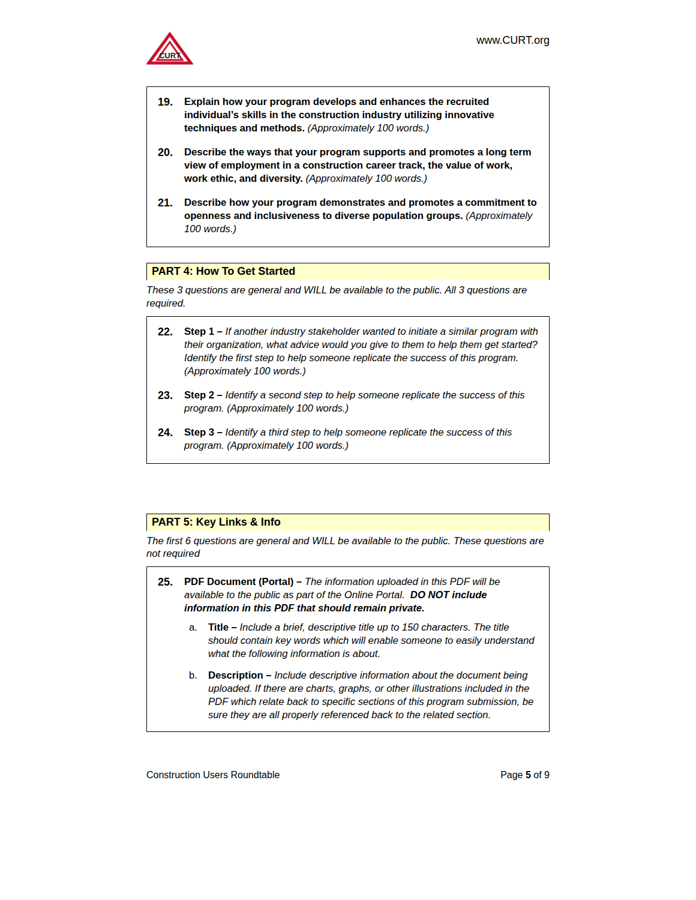CURT
www.CURT.org
19. Explain how your program develops and enhances the recruited individual’s skills in the construction industry utilizing innovative techniques and methods. (Approximately 100 words.)
20. Describe the ways that your program supports and promotes a long term view of employment in a construction career track, the value of work, work ethic, and diversity. (Approximately 100 words.)
21. Describe how your program demonstrates and promotes a commitment to openness and inclusiveness to diverse population groups. (Approximately 100 words.)
PART 4: How To Get Started
These 3 questions are general and WILL be available to the public. All 3 questions are required.
22. Step 1 – If another industry stakeholder wanted to initiate a similar program with their organization, what advice would you give to them to help them get started? Identify the first step to help someone replicate the success of this program. (Approximately 100 words.)
23. Step 2 – Identify a second step to help someone replicate the success of this program. (Approximately 100 words.)
24. Step 3 – Identify a third step to help someone replicate the success of this program. (Approximately 100 words.)
PART 5: Key Links & Info
The first 6 questions are general and WILL be available to the public. These questions are not required
25. PDF Document (Portal) – The information uploaded in this PDF will be available to the public as part of the Online Portal. DO NOT include information in this PDF that should remain private.
a. Title – Include a brief, descriptive title up to 150 characters. The title should contain key words which will enable someone to easily understand what the following information is about.
b. Description – Include descriptive information about the document being uploaded. If there are charts, graphs, or other illustrations included in the PDF which relate back to specific sections of this program submission, be sure they are all properly referenced back to the related section.
Construction Users Roundtable
Page 5 of 9